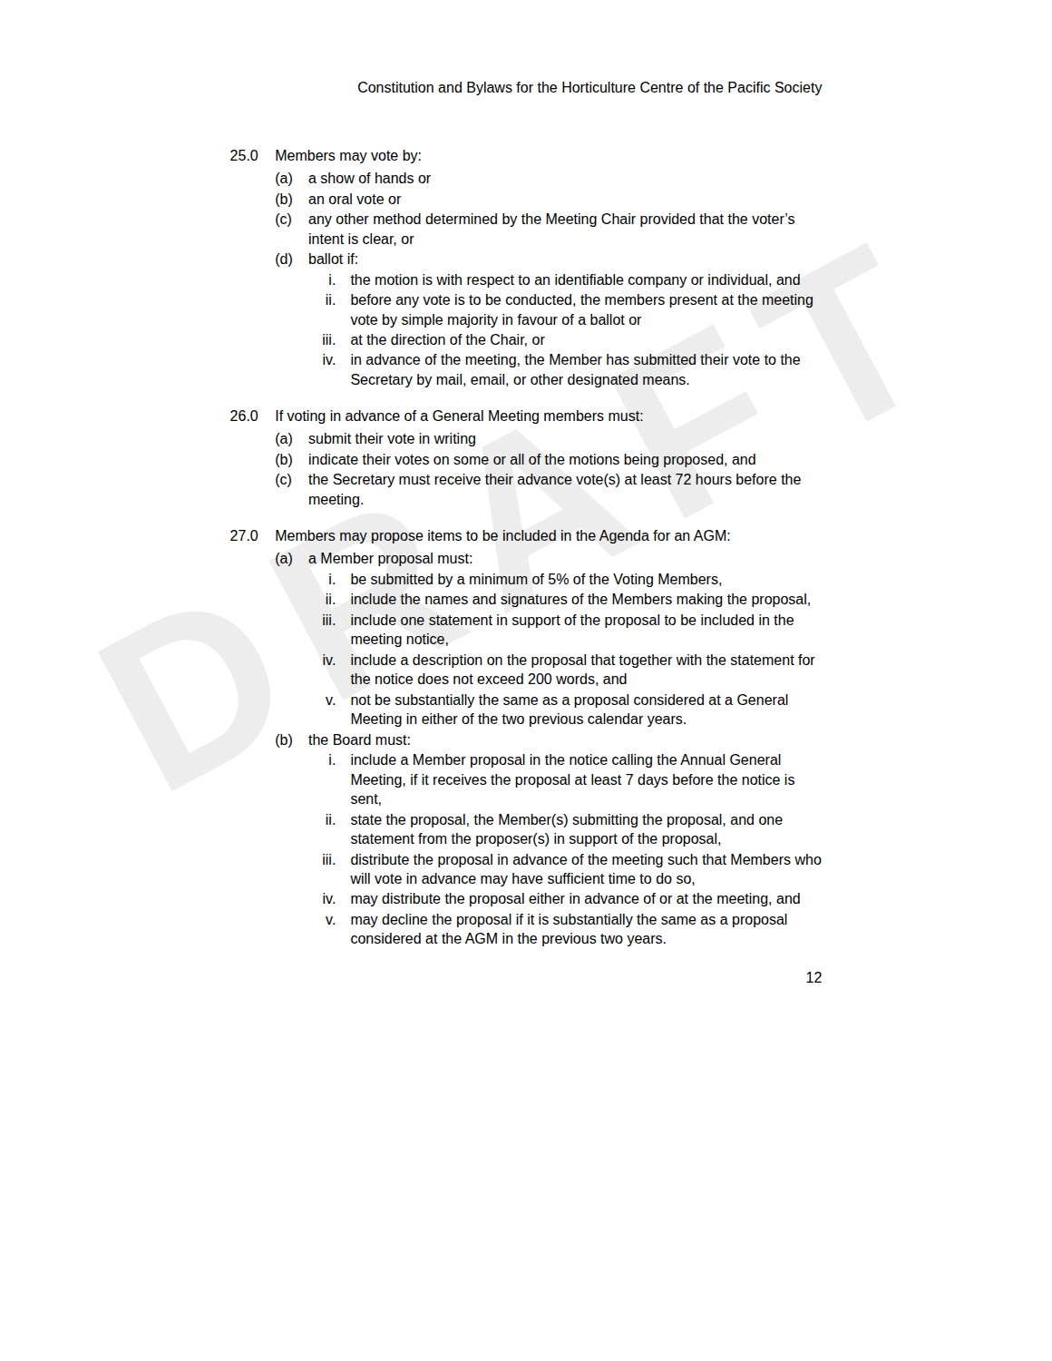DRAFT
Constitution and Bylaws for the Horticulture Centre of the Pacific Society
Members may vote by:
a show of hands or
an oral vote or
any other method determined by the Meeting Chair provided that the voter’s intent is clear, or
ballot if:
the motion is with respect to an identifiable company or individual, and
before any vote is to be conducted, the members present at the meeting vote by simple majority in favour of a ballot or
at the direction of the Chair, or
in advance of the meeting, the Member has submitted their vote to the Secretary by mail, email, or other designated means.
If voting in advance of a General Meeting members must:
submit their vote in writing
indicate their votes on some or all of the motions being proposed, and
the Secretary must receive their advance vote(s) at least 72 hours before the meeting.
Members may propose items to be included in the Agenda for an AGM:
a Member proposal must:
be submitted by a minimum of 5% of the Voting Members,
include the names and signatures of the Members making the proposal,
include one statement in support of the proposal to be included in the meeting notice,
include a description on the proposal that together with the statement for the notice does not exceed 200 words, and
not be substantially the same as a proposal considered at a General Meeting in either of the two previous calendar years.
the Board must:
include a Member proposal in the notice calling the Annual General Meeting, if it receives the proposal at least 7 days before the notice is sent,
state the proposal, the Member(s) submitting the proposal, and one statement from the proposer(s) in support of the proposal,
distribute the proposal in advance of the meeting such that Members who will vote in advance may have sufficient time to do so,
may distribute the proposal either in advance of or at the meeting, and
may decline the proposal if it is substantially the same as a proposal considered at the AGM in the previous two years.
12